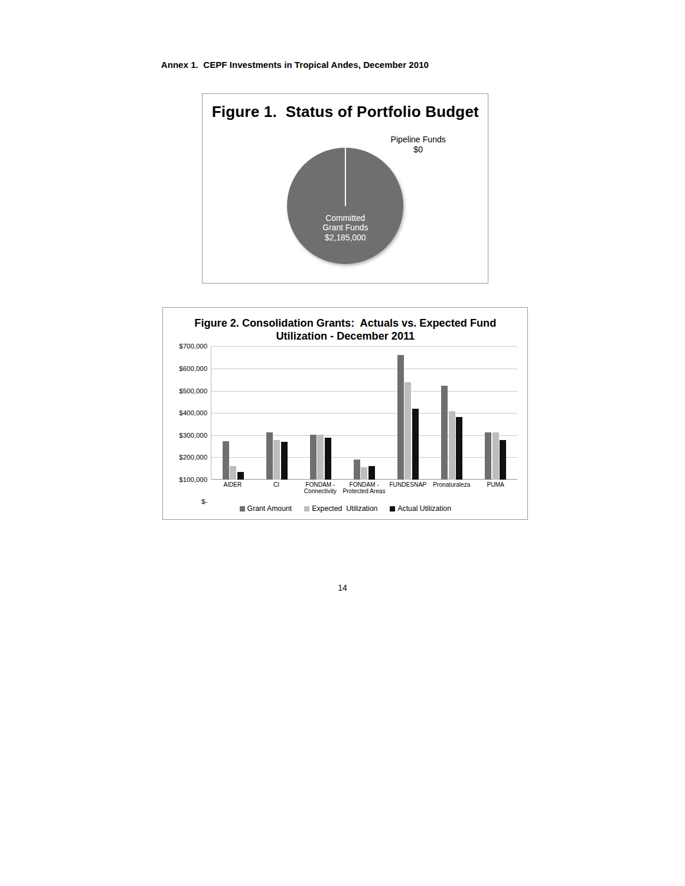Annex 1. CEPF Investments in Tropical Andes, December 2010
Figure 1. Status of Portfolio Budget
Pipeline Funds
$0
Committed
Grant Funds
$2,185,000
Figure 2. Consolidation Grants: Actuals vs. Expected Fund
Utilization - December 2011
$700,000
$600,000
$500,000
$400,000
$300,000
$200,000
$100,000
$-
AIDER
CI
FONDAM -
Connectivity
FONDAM -
Protected Areas
FUNDESNAP
Pronaturaleza
PUMA
Grant Amount
Expected Utilization
Actual Utilization
14